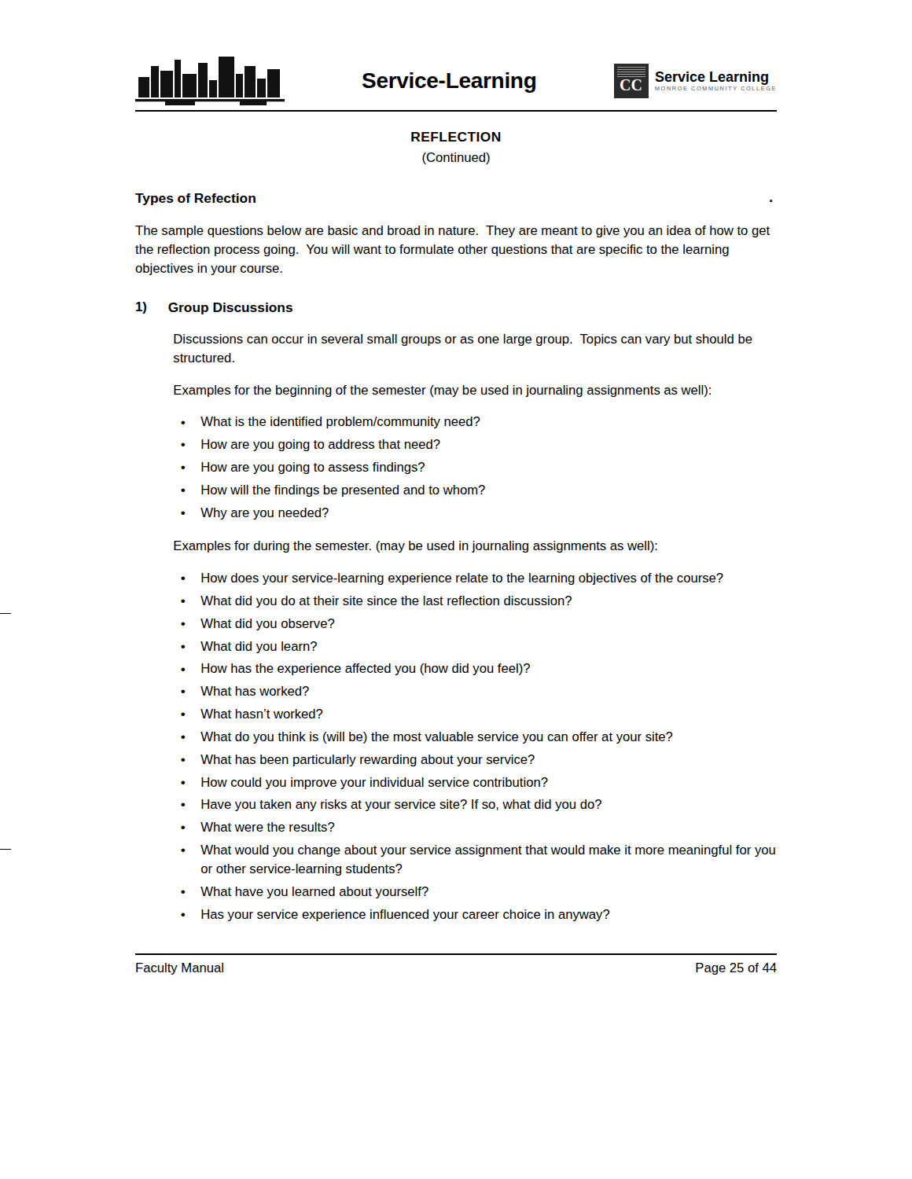Service-Learning
CC
Service Learning MONROE COMMUNITY COLLEGE
REFLECTION
(Continued)
Types of Refection·
The sample questions below are basic and broad in nature. They are meant to give you an idea of how to get the reflection process going. You will want to formulate other questions that are specific to the learning objectives in your course.
1) Group Discussions
Discussions can occur in several small groups or as one large group. Topics can vary but should be structured.
Examples for the beginning of the semester (may be used in journaling assignments as well):
What is the identified problem/community need?
How are you going to address that need?
How are you going to assess findings?
How will the findings be presented and to whom?
Why are you needed?
Examples for during the semester. (may be used in journaling assignments as well):
How does your service-learning experience relate to the learning objectives of the course?
What did you do at their site since the last reflection discussion?
What did you observe?
What did you learn?
How has the experience affected you (how did you feel)?
What has worked?
What hasn’t worked?
What do you think is (will be) the most valuable service you can offer at your site?
What has been particularly rewarding about your service?
How could you improve your individual service contribution?
Have you taken any risks at your service site? If so, what did you do?
What were the results?
What would you change about your service assignment that would make it more meaningful for you or other service-learning students?
What have you learned about yourself?
Has your service experience influenced your career choice in anyway?
Faculty Manual Page 25 of 44